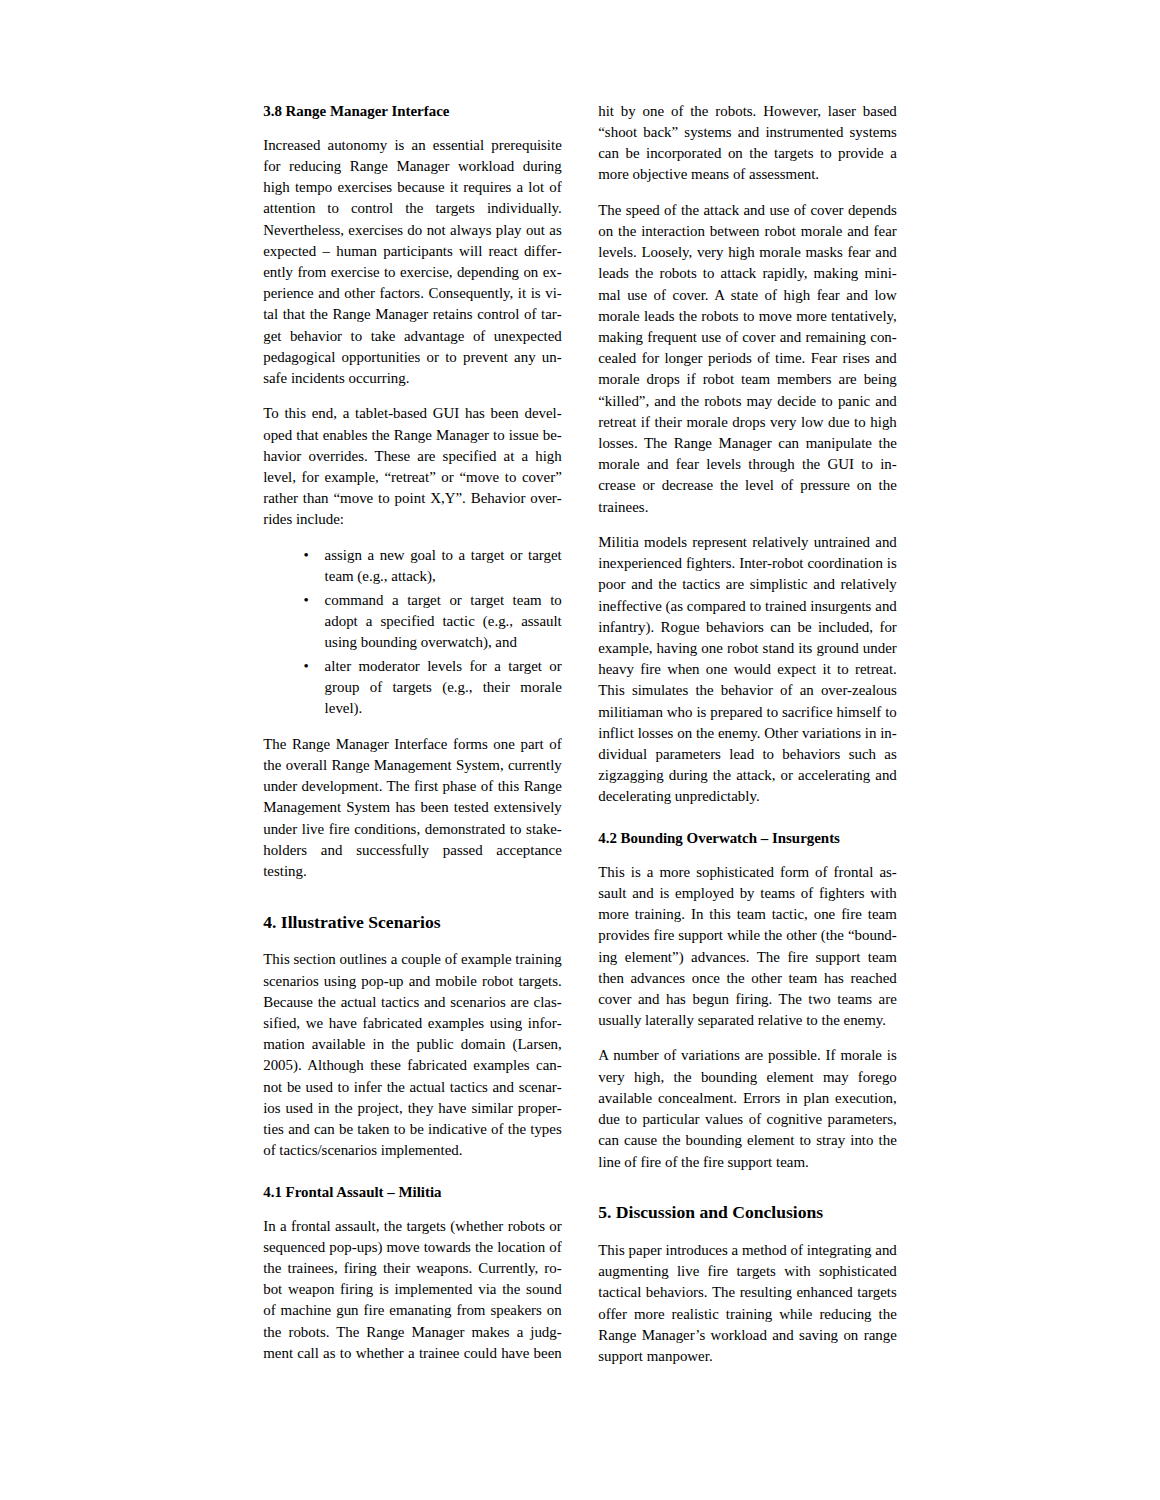3.8 Range Manager Interface
Increased autonomy is an essential prerequisite for reducing Range Manager workload during high tempo exercises because it requires a lot of attention to control the targets individually. Nevertheless, exercises do not always play out as expected – human participants will react differently from exercise to exercise, depending on experience and other factors. Consequently, it is vital that the Range Manager retains control of target behavior to take advantage of unexpected pedagogical opportunities or to prevent any unsafe incidents occurring.
To this end, a tablet-based GUI has been developed that enables the Range Manager to issue behavior overrides. These are specified at a high level, for example, “retreat” or “move to cover” rather than “move to point X,Y”. Behavior overrides include:
assign a new goal to a target or target team (e.g., attack),
command a target or target team to adopt a specified tactic (e.g., assault using bounding overwatch), and
alter moderator levels for a target or group of targets (e.g., their morale level).
The Range Manager Interface forms one part of the overall Range Management System, currently under development. The first phase of this Range Management System has been tested extensively under live fire conditions, demonstrated to stakeholders and successfully passed acceptance testing.
4. Illustrative Scenarios
This section outlines a couple of example training scenarios using pop-up and mobile robot targets. Because the actual tactics and scenarios are classified, we have fabricated examples using information available in the public domain (Larsen, 2005). Although these fabricated examples cannot be used to infer the actual tactics and scenarios used in the project, they have similar properties and can be taken to be indicative of the types of tactics/scenarios implemented.
4.1 Frontal Assault – Militia
In a frontal assault, the targets (whether robots or sequenced pop-ups) move towards the location of the trainees, firing their weapons. Currently, robot weapon firing is implemented via the sound of machine gun fire emanating from speakers on the robots. The Range Manager makes a judgment call as to whether a trainee could have been hit by one of the robots. However, laser based “shoot back” systems and instrumented systems can be incorporated on the targets to provide a more objective means of assessment.
The speed of the attack and use of cover depends on the interaction between robot morale and fear levels. Loosely, very high morale masks fear and leads the robots to attack rapidly, making minimal use of cover. A state of high fear and low morale leads the robots to move more tentatively, making frequent use of cover and remaining concealed for longer periods of time. Fear rises and morale drops if robot team members are being “killed”, and the robots may decide to panic and retreat if their morale drops very low due to high losses. The Range Manager can manipulate the morale and fear levels through the GUI to increase or decrease the level of pressure on the trainees.
Militia models represent relatively untrained and inexperienced fighters. Inter-robot coordination is poor and the tactics are simplistic and relatively ineffective (as compared to trained insurgents and infantry). Rogue behaviors can be included, for example, having one robot stand its ground under heavy fire when one would expect it to retreat. This simulates the behavior of an over-zealous militiaman who is prepared to sacrifice himself to inflict losses on the enemy. Other variations in individual parameters lead to behaviors such as zigzagging during the attack, or accelerating and decelerating unpredictably.
4.2 Bounding Overwatch – Insurgents
This is a more sophisticated form of frontal assault and is employed by teams of fighters with more training. In this team tactic, one fire team provides fire support while the other (the “bounding element”) advances. The fire support team then advances once the other team has reached cover and has begun firing. The two teams are usually laterally separated relative to the enemy.
A number of variations are possible. If morale is very high, the bounding element may forego available concealment. Errors in plan execution, due to particular values of cognitive parameters, can cause the bounding element to stray into the line of fire of the fire support team.
5. Discussion and Conclusions
This paper introduces a method of integrating and augmenting live fire targets with sophisticated tactical behaviors. The resulting enhanced targets offer more realistic training while reducing the Range Manager’s workload and saving on range support manpower.